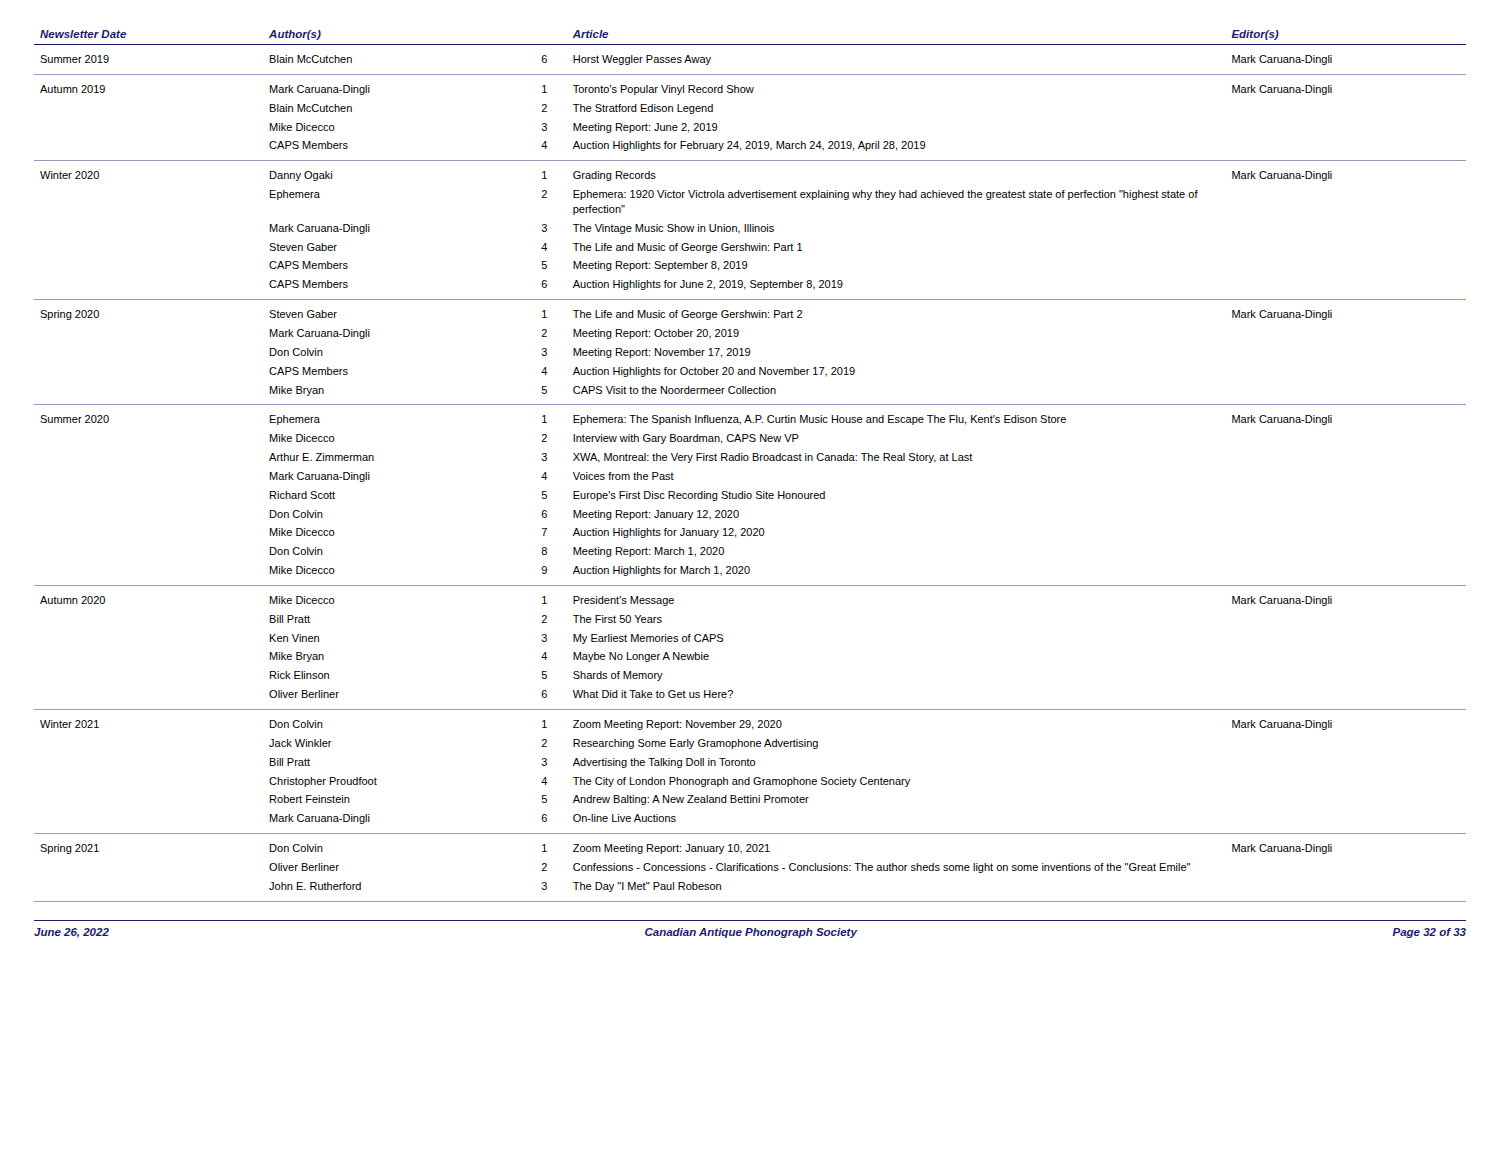| Newsletter Date | Author(s) | | Article | Editor(s) |
| --- | --- | --- | --- | --- |
| Summer 2019 | Blain McCutchen | 6 | Horst Weggler Passes Away | Mark Caruana-Dingli |
| Autumn 2019 | Mark Caruana-Dingli | 1 | Toronto's Popular Vinyl Record Show | Mark Caruana-Dingli |
| | Blain McCutchen | 2 | The Stratford Edison Legend | |
| | Mike Dicecco | 3 | Meeting Report: June 2, 2019 | |
| | CAPS Members | 4 | Auction Highlights for February 24, 2019, March 24, 2019, April 28, 2019 | |
| Winter 2020 | Danny Ogaki | 1 | Grading Records | Mark Caruana-Dingli |
| | Ephemera | 2 | Ephemera: 1920 Victor Victrola advertisement explaining why they had achieved the greatest state of perfection "highest state of perfection" | |
| | Mark Caruana-Dingli | 3 | The Vintage Music Show in Union, Illinois | |
| | Steven Gaber | 4 | The Life and Music of George Gershwin: Part 1 | |
| | CAPS Members | 5 | Meeting Report: September 8, 2019 | |
| | CAPS Members | 6 | Auction Highlights for June 2, 2019, September 8, 2019 | |
| Spring 2020 | Steven Gaber | 1 | The Life and Music of George Gershwin: Part 2 | Mark Caruana-Dingli |
| | Mark Caruana-Dingli | 2 | Meeting Report: October 20, 2019 | |
| | Don Colvin | 3 | Meeting Report: November 17, 2019 | |
| | CAPS Members | 4 | Auction Highlights for October 20 and November 17, 2019 | |
| | Mike Bryan | 5 | CAPS Visit to the Noordermeer Collection | |
| Summer 2020 | Ephemera | 1 | Ephemera: The Spanish Influenza, A.P. Curtin Music House and Escape The Flu, Kent's Edison Store | Mark Caruana-Dingli |
| | Mike Dicecco | 2 | Interview with Gary Boardman, CAPS New VP | |
| | Arthur E. Zimmerman | 3 | XWA, Montreal: the Very First Radio Broadcast in Canada: The Real Story, at Last | |
| | Mark Caruana-Dingli | 4 | Voices from the Past | |
| | Richard Scott | 5 | Europe's First Disc Recording Studio Site Honoured | |
| | Don Colvin | 6 | Meeting Report: January 12, 2020 | |
| | Mike Dicecco | 7 | Auction Highlights for January 12, 2020 | |
| | Don Colvin | 8 | Meeting Report: March 1, 2020 | |
| | Mike Dicecco | 9 | Auction Highlights for March 1, 2020 | |
| Autumn 2020 | Mike Dicecco | 1 | President's Message | Mark Caruana-Dingli |
| | Bill Pratt | 2 | The First 50 Years | |
| | Ken Vinen | 3 | My Earliest Memories of CAPS | |
| | Mike Bryan | 4 | Maybe No Longer A Newbie | |
| | Rick Elinson | 5 | Shards of Memory | |
| | Oliver Berliner | 6 | What Did it Take to Get us Here? | |
| Winter 2021 | Don Colvin | 1 | Zoom Meeting Report: November 29, 2020 | Mark Caruana-Dingli |
| | Jack Winkler | 2 | Researching Some Early Gramophone Advertising | |
| | Bill Pratt | 3 | Advertising the Talking Doll in Toronto | |
| | Christopher Proudfoot | 4 | The City of London Phonograph and Gramophone Society Centenary | |
| | Robert Feinstein | 5 | Andrew Balting: A New Zealand Bettini Promoter | |
| | Mark Caruana-Dingli | 6 | On-line Live Auctions | |
| Spring 2021 | Don Colvin | 1 | Zoom Meeting Report: January 10, 2021 | Mark Caruana-Dingli |
| | Oliver Berliner | 2 | Confessions - Concessions - Clarifications - Conclusions: The author sheds some light on some inventions of the "Great Emile" | |
| | John E. Rutherford | 3 | The Day "I Met" Paul Robeson | |
June 26, 2022
Canadian Antique Phonograph Society
Page 32 of 33